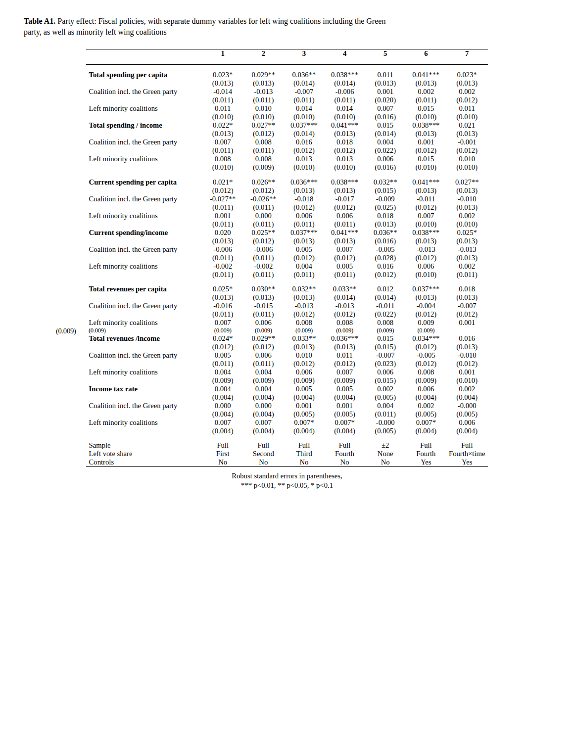Table A1. Party effect: Fiscal policies, with separate dummy variables for left wing coalitions including the Green party, as well as minority left wing coalitions
| | 1 | 2 | 3 | 4 | 5 | 6 | 7 |
| --- | --- | --- | --- | --- | --- | --- | --- |
| Total spending per capita | 0.023* | 0.029** | 0.036** | 0.038*** | 0.011 | 0.041*** | 0.023* |
| | (0.013) | (0.013) | (0.014) | (0.014) | (0.013) | (0.013) | (0.013) |
| Coalition incl. the Green party | -0.014 | -0.013 | -0.007 | -0.006 | 0.001 | 0.002 | 0.002 |
| | (0.011) | (0.011) | (0.011) | (0.011) | (0.020) | (0.011) | (0.012) |
| Left minority coalitions | 0.011 | 0.010 | 0.014 | 0.014 | 0.007 | 0.015 | 0.011 |
| | (0.010) | (0.010) | (0.010) | (0.010) | (0.016) | (0.010) | (0.010) |
| Total spending / income | 0.022* | 0.027** | 0.037*** | 0.041*** | 0.015 | 0.038*** | 0.021 |
| | (0.013) | (0.012) | (0.014) | (0.013) | (0.014) | (0.013) | (0.013) |
| Coalition incl. the Green party | 0.007 | 0.008 | 0.016 | 0.018 | 0.004 | 0.001 | -0.001 |
| | (0.011) | (0.011) | (0.012) | (0.012) | (0.022) | (0.012) | (0.012) |
| Left minority coalitions | 0.008 | 0.008 | 0.013 | 0.013 | 0.006 | 0.015 | 0.010 |
| | (0.010) | (0.009) | (0.010) | (0.010) | (0.016) | (0.010) | (0.010) |
| Current spending per capita | 0.021* | 0.026** | 0.036*** | 0.038*** | 0.032** | 0.041*** | 0.027** |
| | (0.012) | (0.012) | (0.013) | (0.013) | (0.015) | (0.013) | (0.013) |
| Coalition incl. the Green party | -0.027** | -0.026** | -0.018 | -0.017 | -0.009 | -0.011 | -0.010 |
| | (0.011) | (0.011) | (0.012) | (0.012) | (0.025) | (0.012) | (0.013) |
| Left minority coalitions | 0.001 | 0.000 | 0.006 | 0.006 | 0.018 | 0.007 | 0.002 |
| | (0.011) | (0.011) | (0.011) | (0.011) | (0.013) | (0.010) | (0.010) |
| Current spending/income | 0.020 | 0.025** | 0.037*** | 0.041*** | 0.036** | 0.038*** | 0.025* |
| | (0.013) | (0.012) | (0.013) | (0.013) | (0.016) | (0.013) | (0.013) |
| Coalition incl. the Green party | -0.006 | -0.006 | 0.005 | 0.007 | -0.005 | -0.013 | -0.013 |
| | (0.011) | (0.011) | (0.012) | (0.012) | (0.028) | (0.012) | (0.013) |
| Left minority coalitions | -0.002 | -0.002 | 0.004 | 0.005 | 0.016 | 0.006 | 0.002 |
| | (0.011) | (0.011) | (0.011) | (0.011) | (0.012) | (0.010) | (0.011) |
| Total revenues per capita | 0.025* | 0.030** | 0.032** | 0.033** | 0.012 | 0.037*** | 0.018 |
| | (0.013) | (0.013) | (0.013) | (0.014) | (0.014) | (0.013) | (0.013) |
| Coalition incl. the Green party | -0.016 | -0.015 | -0.013 | -0.013 | -0.011 | -0.004 | -0.007 |
| | (0.011) | (0.011) | (0.012) | (0.012) | (0.022) | (0.012) | (0.012) |
| Left minority coalitions | 0.007 | 0.006 | 0.008 | 0.008 | 0.008 | 0.009 | 0.001 |
| (0.009) (0.009) | (0.009) | (0.009) | (0.009) | (0.009) | (0.009) | (0.009) |
| | (0.009) (0.009) (0.009) (0.009) (0.009) (0.009) (0.009) |
| Total revenues /income | 0.024* | 0.029** | 0.033** | 0.036*** | 0.015 | 0.034*** | 0.016 |
| | (0.012) | (0.012) | (0.013) | (0.013) | (0.015) | (0.012) | (0.013) |
| Coalition incl. the Green party | 0.005 | 0.006 | 0.010 | 0.011 | -0.007 | -0.005 | -0.010 |
| | (0.011) | (0.011) | (0.012) | (0.012) | (0.023) | (0.012) | (0.012) |
| Left minority coalitions | 0.004 | 0.004 | 0.006 | 0.007 | 0.006 | 0.008 | 0.001 |
| | (0.009) | (0.009) | (0.009) | (0.009) | (0.015) | (0.009) | (0.010) |
| Income tax rate | 0.004 | 0.004 | 0.005 | 0.005 | 0.002 | 0.006 | 0.002 |
| | (0.004) | (0.004) | (0.004) | (0.004) | (0.005) | (0.004) | (0.004) |
| Coalition incl. the Green party | 0.000 | 0.000 | 0.001 | 0.001 | 0.004 | 0.002 | -0.000 |
| | (0.004) | (0.004) | (0.005) | (0.005) | (0.011) | (0.005) | (0.005) |
| Left minority coalitions | 0.007 | 0.007 | 0.007* | 0.007* | -0.000 | 0.007* | 0.006 |
| | (0.004) | (0.004) | (0.004) | (0.004) | (0.005) | (0.004) | (0.004) |
| Sample | Full | Full | Full | Full | ±2 | Full | Full |
| Left vote share | First | Second | Third | Fourth | None | Fourth | Fourth×time |
| Controls | No | No | No | No | No | Yes | Yes |
Robust standard errors in parentheses, *** p<0.01, ** p<0.05, * p<0.1